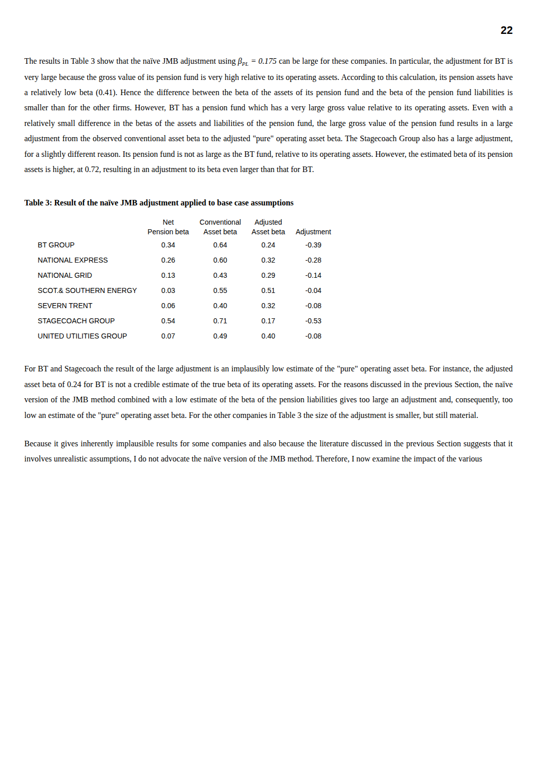22
The results in Table 3 show that the naïve JMB adjustment using βPL = 0.175 can be large for these companies. In particular, the adjustment for BT is very large because the gross value of its pension fund is very high relative to its operating assets. According to this calculation, its pension assets have a relatively low beta (0.41). Hence the difference between the beta of the assets of its pension fund and the beta of the pension fund liabilities is smaller than for the other firms. However, BT has a pension fund which has a very large gross value relative to its operating assets. Even with a relatively small difference in the betas of the assets and liabilities of the pension fund, the large gross value of the pension fund results in a large adjustment from the observed conventional asset beta to the adjusted "pure" operating asset beta. The Stagecoach Group also has a large adjustment, for a slightly different reason. Its pension fund is not as large as the BT fund, relative to its operating assets. However, the estimated beta of its pension assets is higher, at 0.72, resulting in an adjustment to its beta even larger than that for BT.
Table 3: Result of the naïve JMB adjustment applied to base case assumptions
| | Net Pension beta | Conventional Asset beta | Adjusted Asset beta | Adjustment |
| --- | --- | --- | --- | --- |
| BT GROUP | 0.34 | 0.64 | 0.24 | -0.39 |
| NATIONAL EXPRESS | 0.26 | 0.60 | 0.32 | -0.28 |
| NATIONAL GRID | 0.13 | 0.43 | 0.29 | -0.14 |
| SCOT.& SOUTHERN ENERGY | 0.03 | 0.55 | 0.51 | -0.04 |
| SEVERN TRENT | 0.06 | 0.40 | 0.32 | -0.08 |
| STAGECOACH GROUP | 0.54 | 0.71 | 0.17 | -0.53 |
| UNITED UTILITIES GROUP | 0.07 | 0.49 | 0.40 | -0.08 |
For BT and Stagecoach the result of the large adjustment is an implausibly low estimate of the "pure" operating asset beta. For instance, the adjusted asset beta of 0.24 for BT is not a credible estimate of the true beta of its operating assets. For the reasons discussed in the previous Section, the naïve version of the JMB method combined with a low estimate of the beta of the pension liabilities gives too large an adjustment and, consequently, too low an estimate of the "pure" operating asset beta. For the other companies in Table 3 the size of the adjustment is smaller, but still material.
Because it gives inherently implausible results for some companies and also because the literature discussed in the previous Section suggests that it involves unrealistic assumptions, I do not advocate the naïve version of the JMB method. Therefore, I now examine the impact of the various